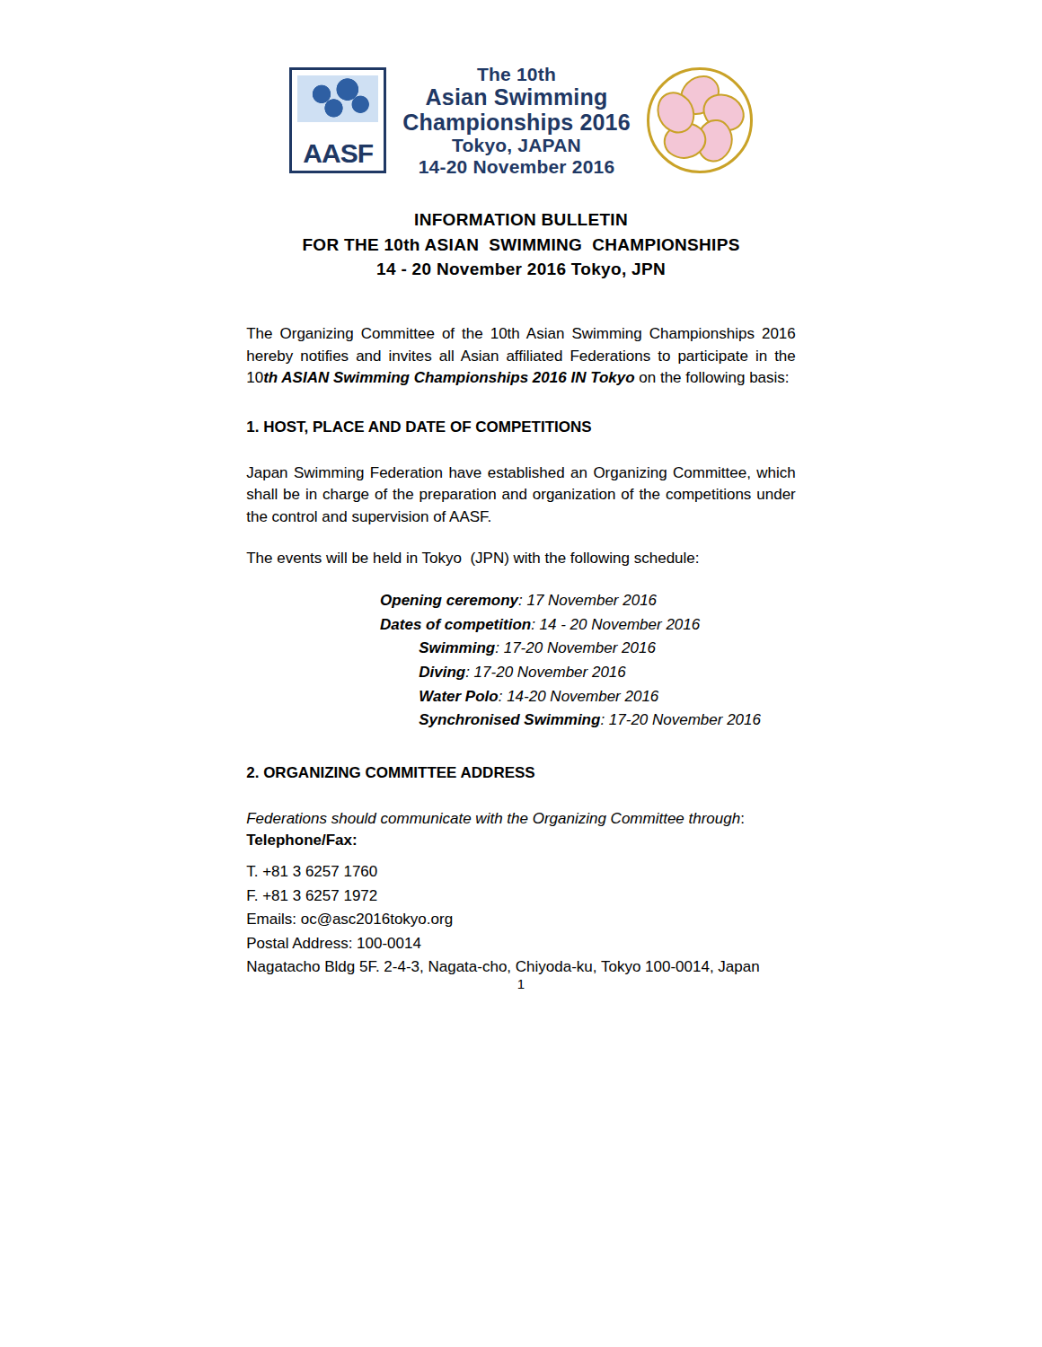AASF
The 10th
Asian Swimming
Championships 2016
Tokyo, JAPAN
14-20 November 2016
INFORMATION BULLETIN FOR THE 10th ASIAN SWIMMING CHAMPIONSHIPS 14 - 20 November 2016 Tokyo, JPN
The Organizing Committee of the 10th Asian Swimming Championships 2016 hereby notifies and invites all Asian affiliated Federations to participate in the 10th ASIAN Swimming Championships 2016 IN Tokyo on the following basis:
1. HOST, PLACE AND DATE OF COMPETITIONS
Japan Swimming Federation have established an Organizing Committee, which shall be in charge of the preparation and organization of the competitions under the control and supervision of AASF.
The events will be held in Tokyo (JPN) with the following schedule:
Opening ceremony: 17 November 2016
Dates of competition: 14 - 20 November 2016
Swimming: 17-20 November 2016
Diving: 17-20 November 2016
Water Polo: 14-20 November 2016
Synchronised Swimming: 17-20 November 2016
2. ORGANIZING COMMITTEE ADDRESS
Federations should communicate with the Organizing Committee through:
Telephone/Fax:
T. +81 3 6257 1760
F. +81 3 6257 1972
Emails: oc@asc2016tokyo.org
Postal Address: 100-0014
Nagatacho Bldg 5F. 2-4-3, Nagata-cho, Chiyoda-ku, Tokyo 100-0014, Japan
1